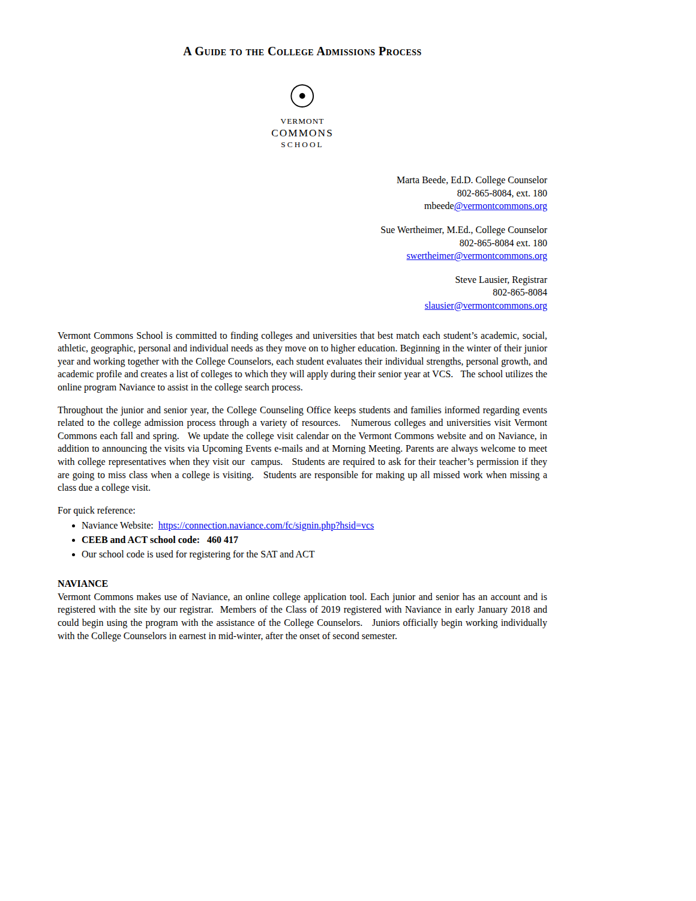A Guide to the College Admissions Process
☉ VERMONT COMMONS SCHOOL
Marta Beede, Ed.D. College Counselor
802-865-8084, ext. 180
mbeede@vermontcommons.org
Sue Wertheimer, M.Ed., College Counselor
802-865-8084 ext. 180
swertheimer@vermontcommons.org
Steve Lausier, Registrar
802-865-8084
slausier@vermontcommons.org
Vermont Commons School is committed to finding colleges and universities that best match each student’s academic, social, athletic, geographic, personal and individual needs as they move on to higher education. Beginning in the winter of their junior year and working together with the College Counselors, each student evaluates their individual strengths, personal growth, and academic profile and creates a list of colleges to which they will apply during their senior year at VCS. The school utilizes the online program Naviance to assist in the college search process.
Throughout the junior and senior year, the College Counseling Office keeps students and families informed regarding events related to the college admission process through a variety of resources. Numerous colleges and universities visit Vermont Commons each fall and spring. We update the college visit calendar on the Vermont Commons website and on Naviance, in addition to announcing the visits via Upcoming Events e-mails and at Morning Meeting. Parents are always welcome to meet with college representatives when they visit our campus. Students are required to ask for their teacher’s permission if they are going to miss class when a college is visiting. Students are responsible for making up all missed work when missing a class due a college visit.
For quick reference:
Naviance Website: https://connection.naviance.com/fc/signin.php?hsid=vcs
CEEB and ACT school code: 460 417
Our school code is used for registering for the SAT and ACT
Naviance
Vermont Commons makes use of Naviance, an online college application tool. Each junior and senior has an account and is registered with the site by our registrar. Members of the Class of 2019 registered with Naviance in early January 2018 and could begin using the program with the assistance of the College Counselors. Juniors officially begin working individually with the College Counselors in earnest in mid-winter, after the onset of second semester.